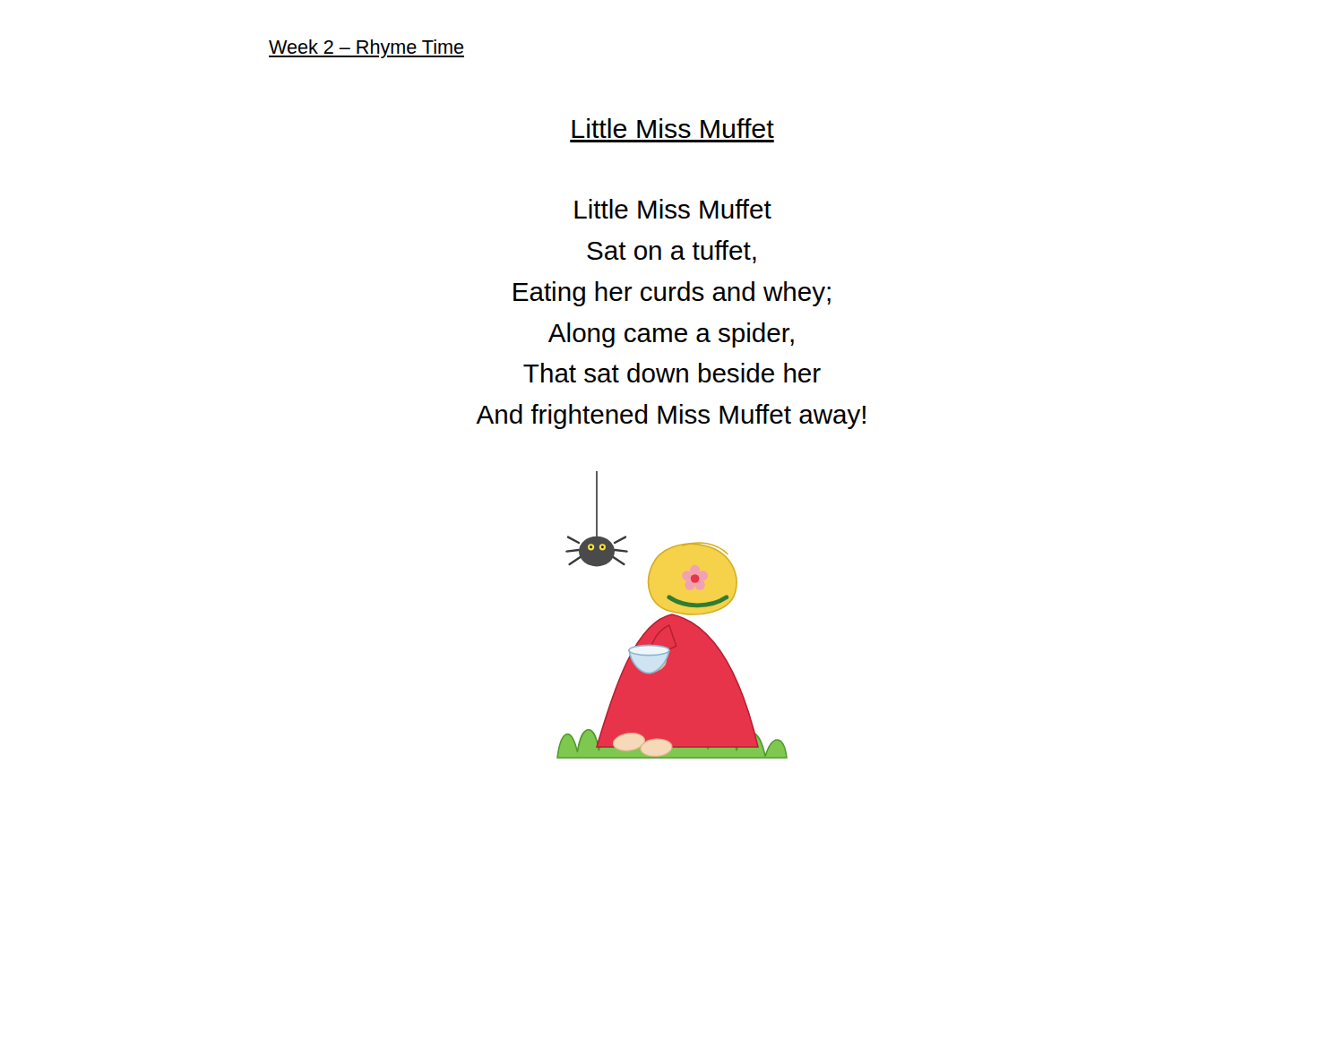Week 2 – Rhyme Time
Little Miss Muffet
Little Miss Muffet
Sat on a tuffet,
Eating her curds and whey;
Along came a spider,
That sat down beside her
And frightened Miss Muffet away!